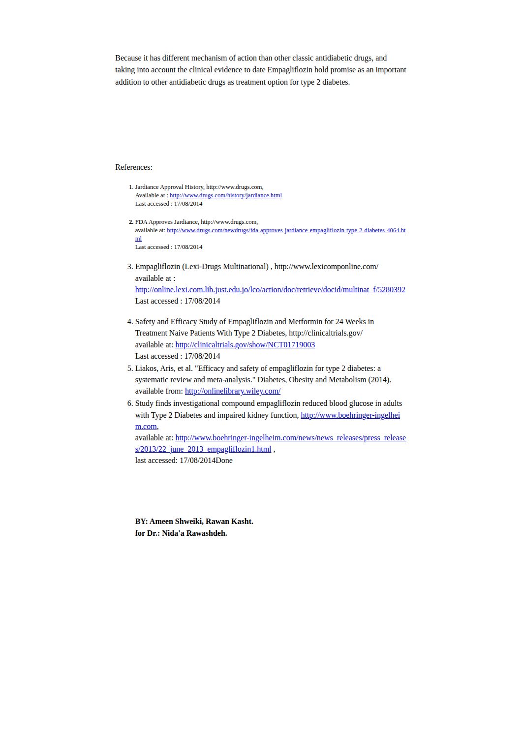Because it has different mechanism of action than other classic antidiabetic drugs, and taking into account the clinical evidence to date Empagliflozin hold promise as an important addition to other antidiabetic drugs as treatment option for type 2 diabetes.
References:
Jardiance Approval History, http://www.drugs.com,
Available at : http://www.drugs.com/history/jardiance.html
Last accessed : 17/08/2014
FDA Approves Jardiance, http://www.drugs.com,
available at: http://www.drugs.com/newdrugs/fda-approves-jardiance-empagliflozin-type-2-diabetes-4064.html
Last accessed : 17/08/2014
Empagliflozin (Lexi-Drugs Multinational) , http://www.lexicomponline.com/
available at :
http://online.lexi.com.lib.just.edu.jo/lco/action/doc/retrieve/docid/multinat_f/5280392 Last accessed : 17/08/2014
Safety and Efficacy Study of Empagliflozin and Metformin for 24 Weeks in Treatment Naive Patients With Type 2 Diabetes, http://clinicaltrials.gov/
available at: http://clinicaltrials.gov/show/NCT01719003
Last accessed : 17/08/2014
Liakos, Aris, et al. "Efficacy and safety of empagliflozin for type 2 diabetes: a systematic review and meta-analysis." Diabetes, Obesity and Metabolism (2014). available from: http://onlinelibrary.wiley.com/
Study finds investigational compound empagliflozin reduced blood glucose in adults with Type 2 Diabetes and impaired kidney function, http://www.boehringer-ingelheim.com,
available at: http://www.boehringer-ingelheim.com/news/news_releases/press_releases/2013/22_june_2013_empagliflozin1.html ,
last accessed: 17/08/2014Done
BY: Ameen Shweiki, Rawan Kasht.
for Dr.: Nida'a Rawashdeh.